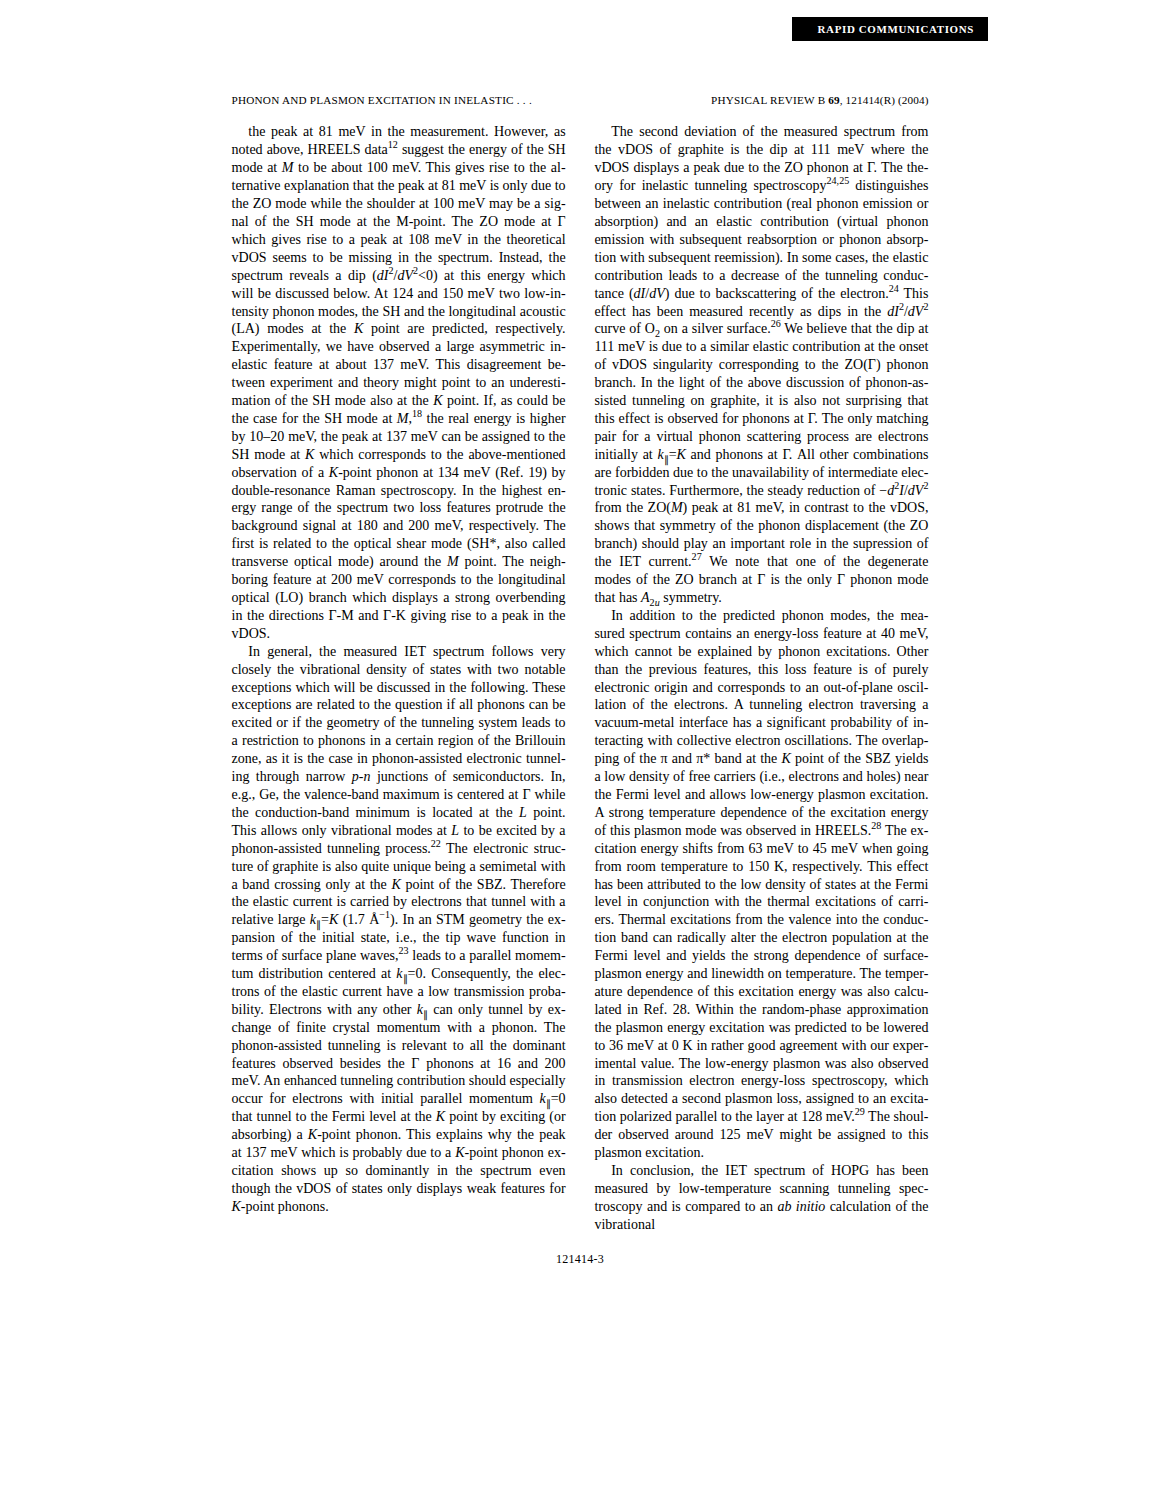Rapid Communications
PHONON AND PLASMON EXCITATION IN INELASTIC . . .
PHYSICAL REVIEW B 69, 121414(R) (2004)
the peak at 81 meV in the measurement. However, as noted above, HREELS data12 suggest the energy of the SH mode at M to be about 100 meV. This gives rise to the alternative explanation that the peak at 81 meV is only due to the ZO mode while the shoulder at 100 meV may be a signal of the SH mode at the M-point. The ZO mode at Γ which gives rise to a peak at 108 meV in the theoretical vDOS seems to be missing in the spectrum. Instead, the spectrum reveals a dip (dI2/dV2<0) at this energy which will be discussed below. At 124 and 150 meV two low-intensity phonon modes, the SH and the longitudinal acoustic (LA) modes at the K point are predicted, respectively. Experimentally, we have observed a large asymmetric inelastic feature at about 137 meV. This disagreement between experiment and theory might point to an underestimation of the SH mode also at the K point. If, as could be the case for the SH mode at M,18 the real energy is higher by 10–20 meV, the peak at 137 meV can be assigned to the SH mode at K which corresponds to the above-mentioned observation of a K-point phonon at 134 meV (Ref. 19) by double-resonance Raman spectroscopy. In the highest energy range of the spectrum two loss features protrude the background signal at 180 and 200 meV, respectively. The first is related to the optical shear mode (SH*, also called transverse optical mode) around the M point. The neighboring feature at 200 meV corresponds to the longitudinal optical (LO) branch which displays a strong overbending in the directions Γ-M and Γ-K giving rise to a peak in the vDOS.
In general, the measured IET spectrum follows very closely the vibrational density of states with two notable exceptions which will be discussed in the following. These exceptions are related to the question if all phonons can be excited or if the geometry of the tunneling system leads to a restriction to phonons in a certain region of the Brillouin zone, as it is the case in phonon-assisted electronic tunneling through narrow p-n junctions of semiconductors. In, e.g., Ge, the valence-band maximum is centered at Γ while the conduction-band minimum is located at the L point. This allows only vibrational modes at L to be excited by a phonon-assisted tunneling process.22 The electronic structure of graphite is also quite unique being a semimetal with a band crossing only at the K point of the SBZ. Therefore the elastic current is carried by electrons that tunnel with a relative large k∥=K (1.7 Å−1). In an STM geometry the expansion of the initial state, i.e., the tip wave function in terms of surface plane waves,23 leads to a parallel momemtum distribution centered at k∥=0. Consequently, the electrons of the elastic current have a low transmission probability. Electrons with any other k∥ can only tunnel by exchange of finite crystal momentum with a phonon. The phonon-assisted tunneling is relevant to all the dominant features observed besides the Γ phonons at 16 and 200 meV. An enhanced tunneling contribution should especially occur for electrons with initial parallel momentum k∥=0 that tunnel to the Fermi level at the K point by exciting (or absorbing) a K-point phonon. This explains why the peak at 137 meV which is probably due to a K-point phonon excitation shows up so dominantly in the spectrum even though the vDOS of states only displays weak features for K-point phonons.
The second deviation of the measured spectrum from the vDOS of graphite is the dip at 111 meV where the vDOS displays a peak due to the ZO phonon at Γ. The theory for inelastic tunneling spectroscopy24,25 distinguishes between an inelastic contribution (real phonon emission or absorption) and an elastic contribution (virtual phonon emission with subsequent reabsorption or phonon absorption with subsequent reemission). In some cases, the elastic contribution leads to a decrease of the tunneling conductance (dI/dV) due to backscattering of the electron.24 This effect has been measured recently as dips in the dI2/dV2 curve of O2 on a silver surface.26 We believe that the dip at 111 meV is due to a similar elastic contribution at the onset of vDOS singularity corresponding to the ZO(Γ) phonon branch. In the light of the above discussion of phonon-assisted tunneling on graphite, it is also not surprising that this effect is observed for phonons at Γ. The only matching pair for a virtual phonon scattering process are electrons initially at k∥=K and phonons at Γ. All other combinations are forbidden due to the unavailability of intermediate electronic states. Furthermore, the steady reduction of −d2I/dV2 from the ZO(M) peak at 81 meV, in contrast to the vDOS, shows that symmetry of the phonon displacement (the ZO branch) should play an important role in the supression of the IET current.27 We note that one of the degenerate modes of the ZO branch at Γ is the only Γ phonon mode that has A2u symmetry.
In addition to the predicted phonon modes, the measured spectrum contains an energy-loss feature at 40 meV, which cannot be explained by phonon excitations. Other than the previous features, this loss feature is of purely electronic origin and corresponds to an out-of-plane oscillation of the electrons. A tunneling electron traversing a vacuum-metal interface has a significant probability of interacting with collective electron oscillations. The overlapping of the π and π* band at the K point of the SBZ yields a low density of free carriers (i.e., electrons and holes) near the Fermi level and allows low-energy plasmon excitation. A strong temperature dependence of the excitation energy of this plasmon mode was observed in HREELS.28 The excitation energy shifts from 63 meV to 45 meV when going from room temperature to 150 K, respectively. This effect has been attributed to the low density of states at the Fermi level in conjunction with the thermal excitations of carriers. Thermal excitations from the valence into the conduction band can radically alter the electron population at the Fermi level and yields the strong dependence of surface-plasmon energy and linewidth on temperature. The temperature dependence of this excitation energy was also calculated in Ref. 28. Within the random-phase approximation the plasmon energy excitation was predicted to be lowered to 36 meV at 0 K in rather good agreement with our experimental value. The low-energy plasmon was also observed in transmission electron energy-loss spectroscopy, which also detected a second plasmon loss, assigned to an excitation polarized parallel to the layer at 128 meV.29 The shoulder observed around 125 meV might be assigned to this plasmon excitation.
In conclusion, the IET spectrum of HOPG has been measured by low-temperature scanning tunneling spectroscopy and is compared to an ab initio calculation of the vibrational
121414-3